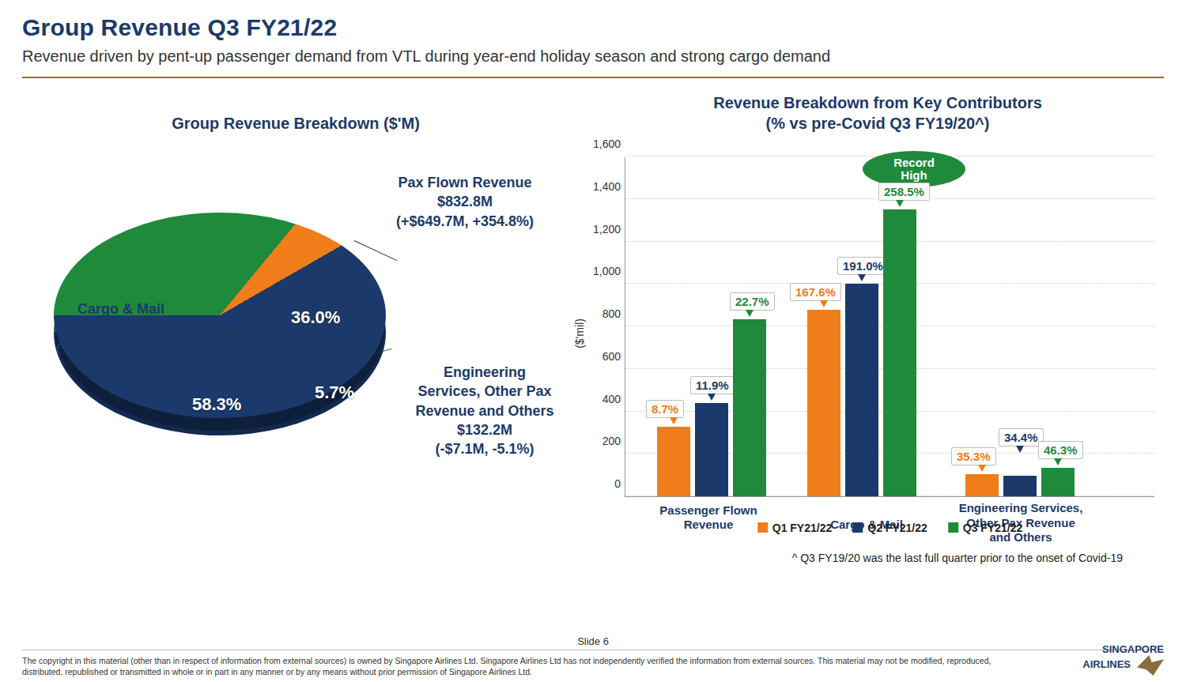Group Revenue Q3 FY21/22
Revenue driven by pent-up passenger demand from VTL during year-end holiday season and strong cargo demand
Group Revenue Breakdown ($'M)
36.0%
5.7%
58.3%
Pax Flown Revenue $832.8M (+$649.7M, +354.8%)
Cargo & Mail $1,351.0M (+$606.7M, +81.5%)
Engineering
Services, Other Pax
Revenue and Others $132.2M (-$7.1M, -5.1%)
Revenue Breakdown from Key Contributors
(% vs pre-Covid Q3 FY19/20^)
($'mil)
0
200
400
600
800
1,000
1,200
1,400
1,600
Record
High
8.7%
11.9%
22.7%
Passenger Flown
Revenue
167.6%
191.0%
258.5%
Cargo & Mail
35.3%
34.4%
46.3%
Engineering Services,
Other Pax Revenue
and Others
Q1 FY21/22
Q2 FY21/22
Q3 FY21/22
^ Q3 FY19/20 was the last full quarter prior to the onset of Covid-19
Slide 6
The copyright in this material (other than in respect of information from external sources) is owned by Singapore Airlines Ltd. Singapore Airlines Ltd has not independently verified the information from external sources. This material may not be modified, reproduced, distributed, republished or transmitted in whole or in part in any manner or by any means without prior permission of Singapore Airlines Ltd.
SINGAPORE
AIRLINES